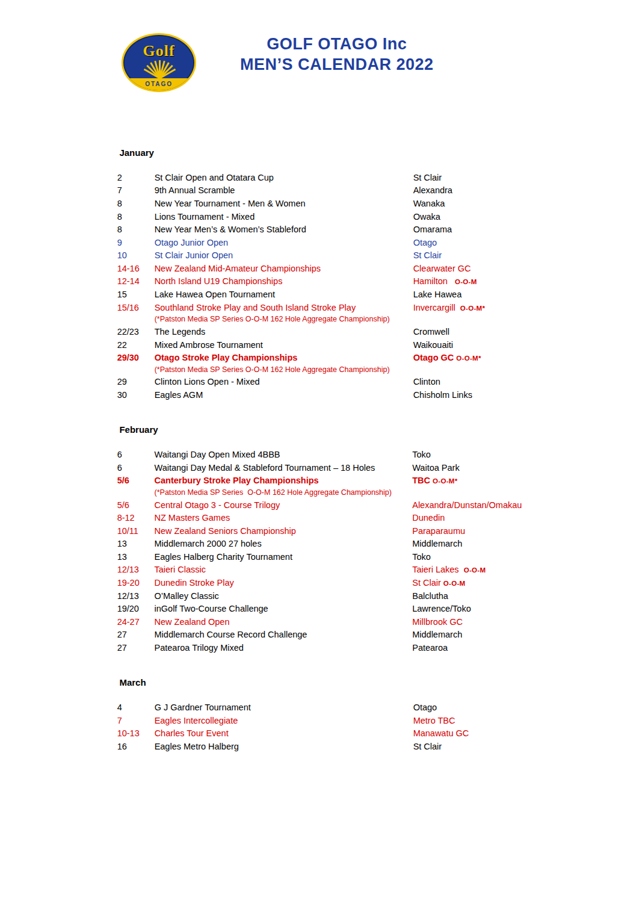Golf
OTAGO
GOLF OTAGO Inc MEN’S CALENDAR 2022
January
| 2 | St Clair Open and Otatara Cup | St Clair |
| 7 | 9th Annual Scramble | Alexandra |
| 8 | New Year Tournament - Men & Women | Wanaka |
| 8 | Lions Tournament - Mixed | Owaka |
| 8 | New Year Men’s & Women’s Stableford | Omarama |
| 9 | Otago Junior Open | Otago |
| 10 | St Clair Junior Open | St Clair |
| 14-16 | New Zealand Mid-Amateur Championships | Clearwater GC |
| 12-14 | North Island U19 Championships | Hamilton O-O-M |
| 15 | Lake Hawea Open Tournament | Lake Hawea |
| 15/16 | Southland Stroke Play and South Island Stroke Play | Invercargill O-O-M* |
| | (*Patston Media SP Series O-O-M 162 Hole Aggregate Championship) | |
| 22/23 | The Legends | Cromwell |
| 22 | Mixed Ambrose Tournament | Waikouaiti |
| 29/30 | Otago Stroke Play Championships | Otago GC O-O-M* |
| | (*Patston Media SP Series O-O-M 162 Hole Aggregate Championship) | |
| 29 | Clinton Lions Open - Mixed | Clinton |
| 30 | Eagles AGM | Chisholm Links |
February
| 6 | Waitangi Day Open Mixed 4BBB | Toko |
| 6 | Waitangi Day Medal & Stableford Tournament – 18 Holes | Waitoa Park |
| 5/6 | Canterbury Stroke Play Championships | TBC O-O-M* |
| | (*Patston Media SP Series O-O-M 162 Hole Aggregate Championship) | |
| 5/6 | Central Otago 3 - Course Trilogy | Alexandra/Dunstan/Omakau |
| 8-12 | NZ Masters Games | Dunedin |
| 10/11 | New Zealand Seniors Championship | Paraparaumu |
| 13 | Middlemarch 2000 27 holes | Middlemarch |
| 13 | Eagles Halberg Charity Tournament | Toko |
| 12/13 | Taieri Classic | Taieri Lakes O-O-M |
| 19-20 | Dunedin Stroke Play | St Clair O-O-M |
| 12/13 | O’Malley Classic | Balclutha |
| 19/20 | inGolf Two-Course Challenge | Lawrence/Toko |
| 24-27 | New Zealand Open | Millbrook GC |
| 27 | Middlemarch Course Record Challenge | Middlemarch |
| 27 | Patearoa Trilogy Mixed | Patearoa |
March
| 4 | G J Gardner Tournament | Otago |
| 7 | Eagles Intercollegiate | Metro TBC |
| 10-13 | Charles Tour Event | Manawatu GC |
| 16 | Eagles Metro Halberg | St Clair |